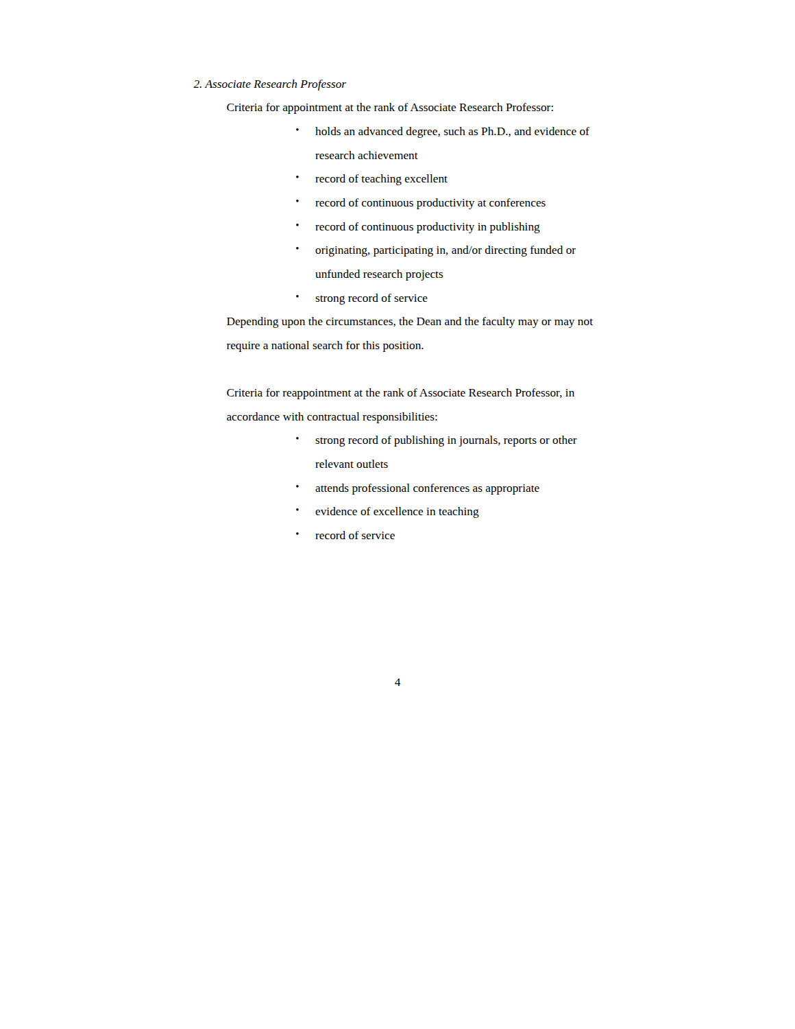2. Associate Research Professor
Criteria for appointment at the rank of Associate Research Professor:
holds an advanced degree, such as Ph.D., and evidence of research achievement
record of teaching excellent
record of continuous productivity at conferences
record of continuous productivity in publishing
originating, participating in, and/or directing funded or unfunded research projects
strong record of service
Depending upon the circumstances, the Dean and the faculty may or may not require a national search for this position.
Criteria for reappointment at the rank of Associate Research Professor, in accordance with contractual responsibilities:
strong record of publishing in journals, reports or other relevant outlets
attends professional conferences as appropriate
evidence of excellence in teaching
record of service
4